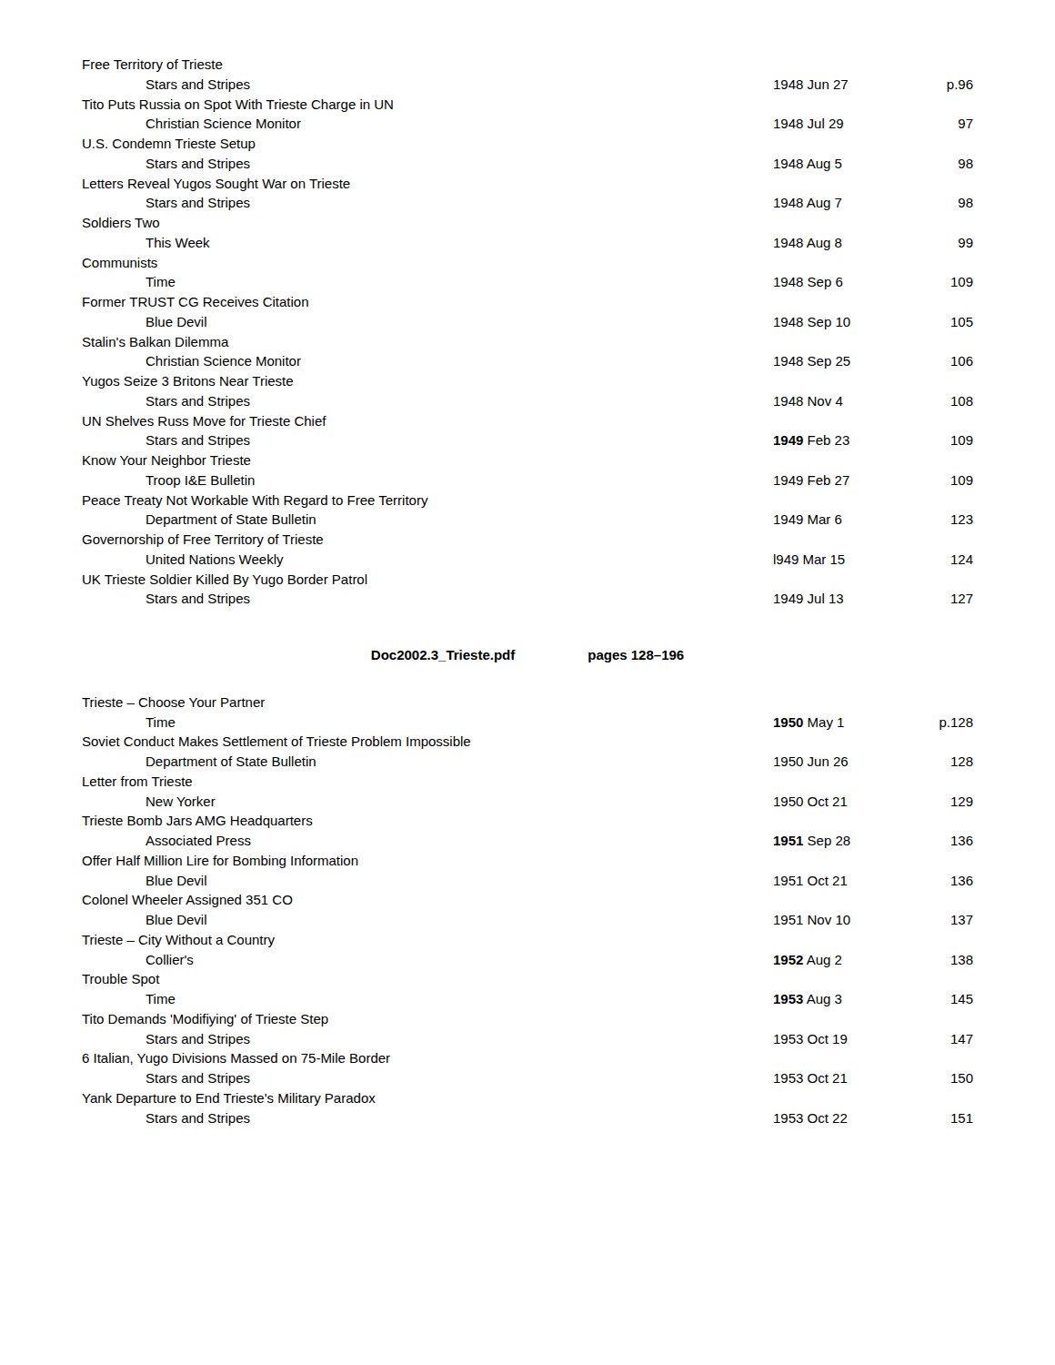| Free Territory of Trieste |
| Stars and Stripes | 1948 Jun 27 | p.96 |
| Tito Puts Russia on Spot With Trieste Charge in UN |
| Christian Science Monitor | 1948 Jul 29 | 97 |
| U.S. Condemn Trieste Setup |
| Stars and Stripes | 1948 Aug 5 | 98 |
| Letters Reveal Yugos Sought War on Trieste |
| Stars and Stripes | 1948 Aug 7 | 98 |
| Soldiers Two |
| This Week | 1948 Aug 8 | 99 |
| Communists |
| Time | 1948 Sep 6 | 109 |
| Former TRUST CG Receives Citation |
| Blue Devil | 1948 Sep 10 | 105 |
| Stalin's Balkan Dilemma |
| Christian Science Monitor | 1948 Sep 25 | 106 |
| Yugos Seize 3 Britons Near Trieste |
| Stars and Stripes | 1948 Nov 4 | 108 |
| UN Shelves Russ Move for Trieste Chief |
| Stars and Stripes | 1949 Feb 23 | 109 |
| Know Your Neighbor Trieste |
| Troop I&E Bulletin | 1949 Feb 27 | 109 |
| Peace Treaty Not Workable With Regard to Free Territory |
| Department of State Bulletin | 1949 Mar 6 | 123 |
| Governorship of Free Territory of Trieste |
| United Nations Weekly | l949 Mar 15 | 124 |
| UK Trieste Soldier Killed By Yugo Border Patrol |
| Stars and Stripes | 1949 Jul 13 | 127 |
Doc2002.3_Trieste.pdf pages 128–196
| Trieste – Choose Your Partner |
| Time | 1950 May 1 | p.128 |
| Soviet Conduct Makes Settlement of Trieste Problem Impossible |
| Department of State Bulletin | 1950 Jun 26 | 128 |
| Letter from Trieste |
| New Yorker | 1950 Oct 21 | 129 |
| Trieste Bomb Jars AMG Headquarters |
| Associated Press | 1951 Sep 28 | 136 |
| Offer Half Million Lire for Bombing Information |
| Blue Devil | 1951 Oct 21 | 136 |
| Colonel Wheeler Assigned 351 CO |
| Blue Devil | 1951 Nov 10 | 137 |
| Trieste – City Without a Country |
| Collier's | 1952 Aug 2 | 138 |
| Trouble Spot |
| Time | 1953 Aug 3 | 145 |
| Tito Demands 'Modifiying' of Trieste Step |
| Stars and Stripes | 1953 Oct 19 | 147 |
| 6 Italian, Yugo Divisions Massed on 75-Mile Border |
| Stars and Stripes | 1953 Oct 21 | 150 |
| Yank Departure to End Trieste's Military Paradox |
| Stars and Stripes | 1953 Oct 22 | 151 |